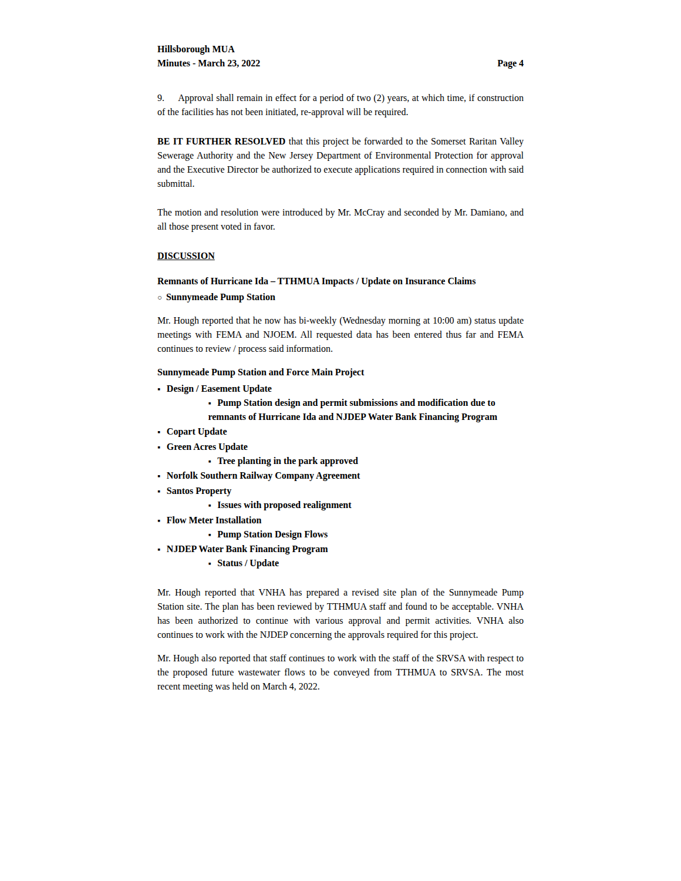Hillsborough MUA
Minutes - March 23, 2022
Page 4
9. Approval shall remain in effect for a period of two (2) years, at which time, if construction of the facilities has not been initiated, re-approval will be required.
BE IT FURTHER RESOLVED that this project be forwarded to the Somerset Raritan Valley Sewerage Authority and the New Jersey Department of Environmental Protection for approval and the Executive Director be authorized to execute applications required in connection with said submittal.
The motion and resolution were introduced by Mr. McCray and seconded by Mr. Damiano, and all those present voted in favor.
DISCUSSION
Remnants of Hurricane Ida – TTHMUA Impacts / Update on Insurance Claims
Sunnymeade Pump Station
Mr. Hough reported that he now has bi-weekly (Wednesday morning at 10:00 am) status update meetings with FEMA and NJOEM. All requested data has been entered thus far and FEMA continues to review / process said information.
Sunnymeade Pump Station and Force Main Project
Design / Easement Update
Pump Station design and permit submissions and modification due to remnants of Hurricane Ida and NJDEP Water Bank Financing Program
Copart Update
Green Acres Update
Tree planting in the park approved
Norfolk Southern Railway Company Agreement
Santos Property
Issues with proposed realignment
Flow Meter Installation
Pump Station Design Flows
NJDEP Water Bank Financing Program
Status / Update
Mr. Hough reported that VNHA has prepared a revised site plan of the Sunnymeade Pump Station site. The plan has been reviewed by TTHMUA staff and found to be acceptable. VNHA has been authorized to continue with various approval and permit activities. VNHA also continues to work with the NJDEP concerning the approvals required for this project.
Mr. Hough also reported that staff continues to work with the staff of the SRVSA with respect to the proposed future wastewater flows to be conveyed from TTHMUA to SRVSA. The most recent meeting was held on March 4, 2022.